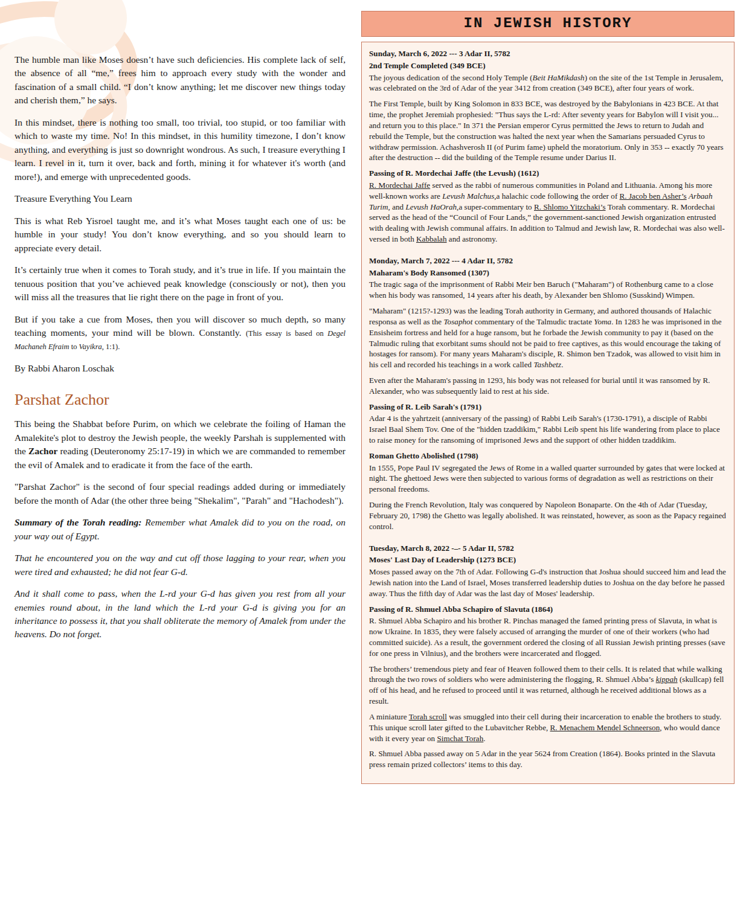The humble man like Moses doesn’t have such deficiencies. His complete lack of self, the absence of all “me,” frees him to approach every study with the wonder and fascination of a small child. “I don’t know anything; let me discover new things today and cherish them,” he says.
In this mindset, there is nothing too small, too trivial, too stupid, or too familiar with which to waste my time. No! In this mindset, in this humility timezone, I don’t know anything, and everything is just so downright wondrous. As such, I treasure everything I learn. I revel in it, turn it over, back and forth, mining it for whatever it's worth (and more!), and emerge with unprecedented goods.
Treasure Everything You Learn
This is what Reb Yisroel taught me, and it’s what Moses taught each one of us: be humble in your study! You don’t know everything, and so you should learn to appreciate every detail.
It’s certainly true when it comes to Torah study, and it’s true in life. If you maintain the tenuous position that you’ve achieved peak knowledge (consciously or not), then you will miss all the treasures that lie right there on the page in front of you.
But if you take a cue from Moses, then you will discover so much depth, so many teaching moments, your mind will be blown. Constantly. (This essay is based on Degel Machaneh Efraim to Vayikra, 1:1).
By Rabbi Aharon Loschak
Parshat Zachor
This being the Shabbat before Purim, on which we celebrate the foiling of Haman the Amalekite's plot to destroy the Jewish people, the weekly Parshah is supplemented with the Zachor reading (Deuteronomy 25:17-19) in which we are commanded to remember the evil of Amalek and to eradicate it from the face of the earth.
"Parshat Zachor" is the second of four special readings added during or immediately before the month of Adar (the other three being "Shekalim", "Parah" and "Hachodesh").
Summary of the Torah reading: Remember what Amalek did to you on the road, on your way out of Egypt.
That he encountered you on the way and cut off those lagging to your rear, when you were tired and exhausted; he did not fear G-d.
And it shall come to pass, when the L-rd your G-d has given you rest from all your enemies round about, in the land which the L-rd your G-d is giving you for an inheritance to possess it, that you shall obliterate the memory of Amalek from under the heavens. Do not forget.
IN JEWISH HISTORY
Sunday, March 6, 2022 --- 3 Adar II, 5782
2nd Temple Completed (349 BCE)
The joyous dedication of the second Holy Temple (Beit HaMikdash) on the site of the 1st Temple in Jerusalem, was celebrated on the 3rd of Adar of the year 3412 from creation (349 BCE), after four years of work.
The First Temple, built by King Solomon in 833 BCE, was destroyed by the Babylonians in 423 BCE. At that time, the prophet Jeremiah prophesied: "Thus says the L-rd: After seventy years for Babylon will I visit you... and return you to this place." In 371 the Persian emperor Cyrus permitted the Jews to return to Judah and rebuild the Temple, but the construction was halted the next year when the Samarians persuaded Cyrus to withdraw permission. Achashverosh II (of Purim fame) upheld the moratorium. Only in 353 -- exactly 70 years after the destruction -- did the building of the Temple resume under Darius II.
Passing of R. Mordechai Jaffe (the Levush) (1612)
R. Mordechai Jaffe served as the rabbi of numerous communities in Poland and Lithuania. Among his more well-known works are Levush Malchus,a halachic code following the order of R. Jacob ben Asher’s Arbaah Turim, and Levush HaOrah,a super-commentary to R. Shlomo Yitzchaki’s Torah commentary. R. Mordechai served as the head of the “Council of Four Lands,” the government-sanctioned Jewish organization entrusted with dealing with Jewish communal affairs. In addition to Talmud and Jewish law, R. Mordechai was also well-versed in both Kabbalah and astronomy.
Monday, March 7, 2022 --- 4 Adar II, 5782
Maharam's Body Ransomed (1307)
The tragic saga of the imprisonment of Rabbi Meir ben Baruch ("Maharam") of Rothenburg came to a close when his body was ransomed, 14 years after his death, by Alexander ben Shlomo (Susskind) Wimpen.
"Maharam" (1215?-1293) was the leading Torah authority in Germany, and authored thousands of Halachic responsa as well as the Tosaphot commentary of the Talmudic tractate Yoma. In 1283 he was imprisoned in the Ensisheim fortress and held for a huge ransom, but he forbade the Jewish community to pay it (based on the Talmudic ruling that exorbitant sums should not be paid to free captives, as this would encourage the taking of hostages for ransom). For many years Maharam's disciple, R. Shimon ben Tzadok, was allowed to visit him in his cell and recorded his teachings in a work called Tashbetz.
Even after the Maharam's passing in 1293, his body was not released for burial until it was ransomed by R. Alexander, who was subsequently laid to rest at his side.
Passing of R. Leib Sarah's (1791)
Adar 4 is the yahrtzeit (anniversary of the passing) of Rabbi Leib Sarah's (1730-1791), a disciple of Rabbi Israel Baal Shem Tov. One of the "hidden tzaddikim," Rabbi Leib spent his life wandering from place to place to raise money for the ransoming of imprisoned Jews and the support of other hidden tzaddikim.
Roman Ghetto Abolished (1798)
In 1555, Pope Paul IV segregated the Jews of Rome in a walled quarter surrounded by gates that were locked at night. The ghettoed Jews were then subjected to various forms of degradation as well as restrictions on their personal freedoms.
During the French Revolution, Italy was conquered by Napoleon Bonaparte. On the 4th of Adar (Tuesday, February 20, 1798) the Ghetto was legally abolished. It was reinstated, however, as soon as the Papacy regained control.
Tuesday, March 8, 2022 -–- 5 Adar II, 5782
Moses' Last Day of Leadership (1273 BCE)
Moses passed away on the 7th of Adar. Following G-d's instruction that Joshua should succeed him and lead the Jewish nation into the Land of Israel, Moses transferred leadership duties to Joshua on the day before he passed away. Thus the fifth day of Adar was the last day of Moses' leadership.
Passing of R. Shmuel Abba Schapiro of Slavuta (1864)
R. Shmuel Abba Schapiro and his brother R. Pinchas managed the famed printing press of Slavuta, in what is now Ukraine. In 1835, they were falsely accused of arranging the murder of one of their workers (who had committed suicide). As a result, the government ordered the closing of all Russian Jewish printing presses (save for one press in Vilnius), and the brothers were incarcerated and flogged.
The brothers’ tremendous piety and fear of Heaven followed them to their cells. It is related that while walking through the two rows of soldiers who were administering the flogging, R. Shmuel Abba’s kippah (skullcap) fell off of his head, and he refused to proceed until it was returned, although he received additional blows as a result.
A miniature Torah scroll was smuggled into their cell during their incarceration to enable the brothers to study. This unique scroll later gifted to the Lubavitcher Rebbe, R. Menachem Mendel Schneerson, who would dance with it every year on Simchat Torah.
R. Shmuel Abba passed away on 5 Adar in the year 5624 from Creation (1864). Books printed in the Slavuta press remain prized collectors’ items to this day.